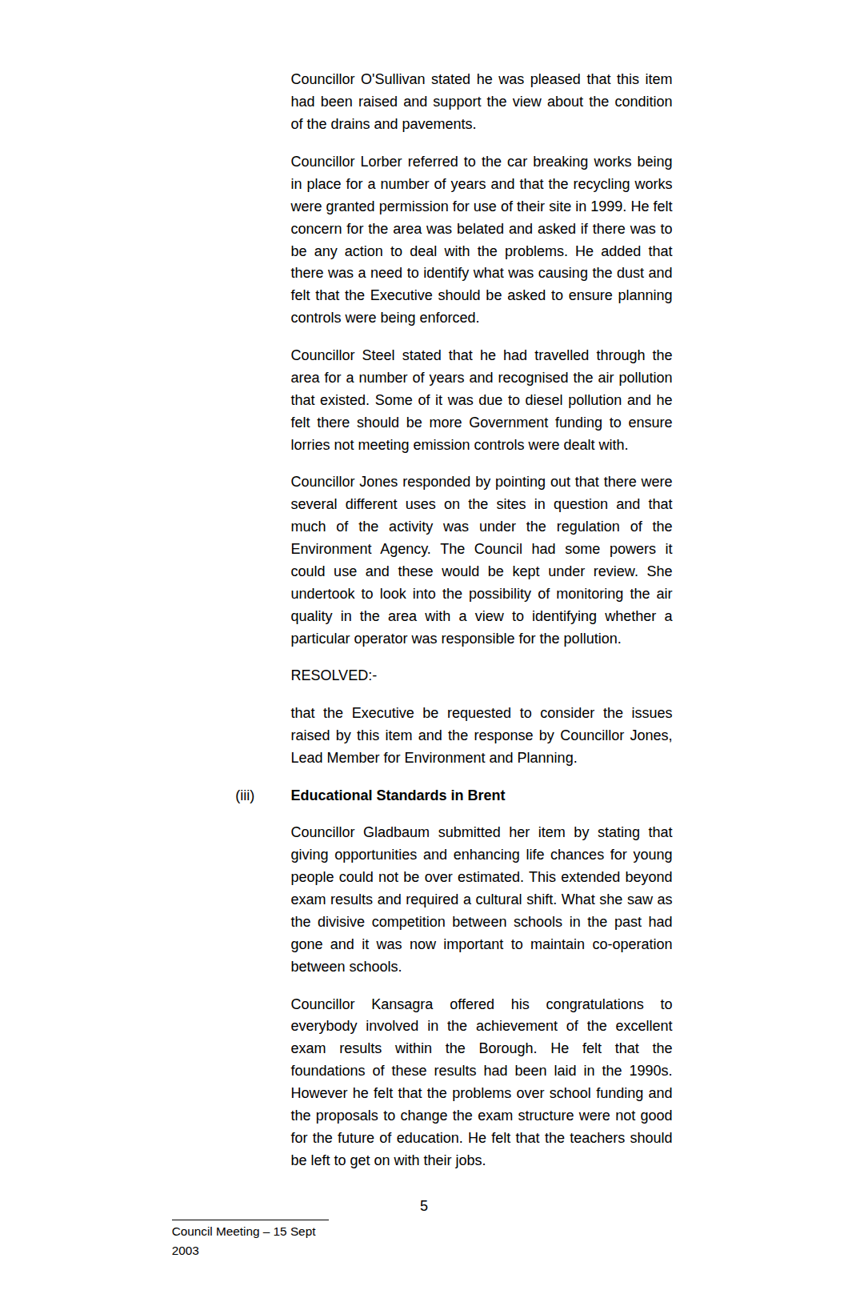Councillor O'Sullivan stated he was pleased that this item had been raised and support the view about the condition of the drains and pavements.
Councillor Lorber referred to the car breaking works being in place for a number of years and that the recycling works were granted permission for use of their site in 1999. He felt concern for the area was belated and asked if there was to be any action to deal with the problems. He added that there was a need to identify what was causing the dust and felt that the Executive should be asked to ensure planning controls were being enforced.
Councillor Steel stated that he had travelled through the area for a number of years and recognised the air pollution that existed. Some of it was due to diesel pollution and he felt there should be more Government funding to ensure lorries not meeting emission controls were dealt with.
Councillor Jones responded by pointing out that there were several different uses on the sites in question and that much of the activity was under the regulation of the Environment Agency. The Council had some powers it could use and these would be kept under review. She undertook to look into the possibility of monitoring the air quality in the area with a view to identifying whether a particular operator was responsible for the pollution.
RESOLVED:-
that the Executive be requested to consider the issues raised by this item and the response by Councillor Jones, Lead Member for Environment and Planning.
(iii) Educational Standards in Brent
Councillor Gladbaum submitted her item by stating that giving opportunities and enhancing life chances for young people could not be over estimated. This extended beyond exam results and required a cultural shift. What she saw as the divisive competition between schools in the past had gone and it was now important to maintain co-operation between schools.
Councillor Kansagra offered his congratulations to everybody involved in the achievement of the excellent exam results within the Borough. He felt that the foundations of these results had been laid in the 1990s. However he felt that the problems over school funding and the proposals to change the exam structure were not good for the future of education. He felt that the teachers should be left to get on with their jobs.
5
Council Meeting – 15 Sept 2003